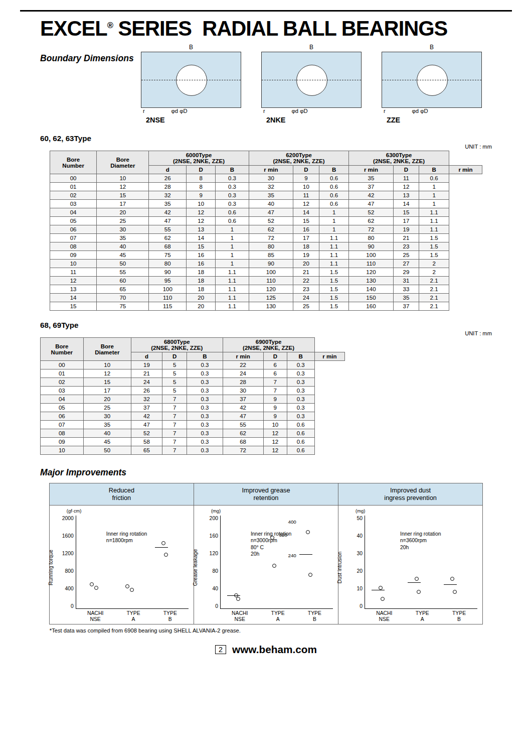EXCEL® SERIES RADIAL BALL BEARINGS
Boundary Dimensions
B
r φd φD
2NSE
B
r φd φD
2NKE
B
r φd φD
ZZE
60, 62, 63Type
UNIT : mm
| Bore Number | Bore Diameter | 6000Type (2NSE, 2NKE, ZZE) | 6200Type (2NSE, 2NKE, ZZE) | 6300Type (2NSE, 2NKE, ZZE) |
| --- | --- | --- | --- | --- |
| d | D | B | r min | D | B | r min | D | B | r min |
| 00 | 10 | 26 | 8 | 0.3 | 30 | 9 | 0.6 | 35 | 11 | 0.6 |
| 01 | 12 | 28 | 8 | 0.3 | 32 | 10 | 0.6 | 37 | 12 | 1 |
| 02 | 15 | 32 | 9 | 0.3 | 35 | 11 | 0.6 | 42 | 13 | 1 |
| 03 | 17 | 35 | 10 | 0.3 | 40 | 12 | 0.6 | 47 | 14 | 1 |
| 04 | 20 | 42 | 12 | 0.6 | 47 | 14 | 1 | 52 | 15 | 1.1 |
| 05 | 25 | 47 | 12 | 0.6 | 52 | 15 | 1 | 62 | 17 | 1.1 |
| 06 | 30 | 55 | 13 | 1 | 62 | 16 | 1 | 72 | 19 | 1.1 |
| 07 | 35 | 62 | 14 | 1 | 72 | 17 | 1.1 | 80 | 21 | 1.5 |
| 08 | 40 | 68 | 15 | 1 | 80 | 18 | 1.1 | 90 | 23 | 1.5 |
| 09 | 45 | 75 | 16 | 1 | 85 | 19 | 1.1 | 100 | 25 | 1.5 |
| 10 | 50 | 80 | 16 | 1 | 90 | 20 | 1.1 | 110 | 27 | 2 |
| 11 | 55 | 90 | 18 | 1.1 | 100 | 21 | 1.5 | 120 | 29 | 2 |
| 12 | 60 | 95 | 18 | 1.1 | 110 | 22 | 1.5 | 130 | 31 | 2.1 |
| 13 | 65 | 100 | 18 | 1.1 | 120 | 23 | 1.5 | 140 | 33 | 2.1 |
| 14 | 70 | 110 | 20 | 1.1 | 125 | 24 | 1.5 | 150 | 35 | 2.1 |
| 15 | 75 | 115 | 20 | 1.1 | 130 | 25 | 1.5 | 160 | 37 | 2.1 |
68, 69Type
UNIT : mm
| Bore Number | Bore Diameter | 6800Type (2NSE, 2NKE, ZZE) | 6900Type (2NSE, 2NKE, ZZE) |
| --- | --- | --- | --- |
| d | D | B | r min | D | B | r min |
| 00 | 10 | 19 | 5 | 0.3 | 22 | 6 | 0.3 |
| 01 | 12 | 21 | 5 | 0.3 | 24 | 6 | 0.3 |
| 02 | 15 | 24 | 5 | 0.3 | 28 | 7 | 0.3 |
| 03 | 17 | 26 | 5 | 0.3 | 30 | 7 | 0.3 |
| 04 | 20 | 32 | 7 | 0.3 | 37 | 9 | 0.3 |
| 05 | 25 | 37 | 7 | 0.3 | 42 | 9 | 0.3 |
| 06 | 30 | 42 | 7 | 0.3 | 47 | 9 | 0.3 |
| 07 | 35 | 47 | 7 | 0.3 | 55 | 10 | 0.6 |
| 08 | 40 | 52 | 7 | 0.3 | 62 | 12 | 0.6 |
| 09 | 45 | 58 | 7 | 0.3 | 68 | 12 | 0.6 |
| 10 | 50 | 65 | 7 | 0.3 | 72 | 12 | 0.6 |
Major Improvements
Reduced
friction
(gf·cm)
Running torque
2000
1600
1200
800
400
0
Inner ring rotation
n=1800rpm
NACHI
NSE
TYPE
A
TYPE
B
Improved grease
retention
(mg)
Grease leakage
200
160
120
80
40
0
320
400
240
Inner ring rotation
n=3000rpm
80° C
20h
NACHI
NSE
TYPE
A
TYPE
B
Improved dust
ingress prevention
(mg)
Dust intrusion
50
40
30
20
10
0
Inner ring rotation
n=3600rpm
20h
NACHI
NSE
TYPE
A
TYPE
B
*Test data was compiled from 6908 bearing using SHELL ALVANIA-2 grease.
2 www.beham.com